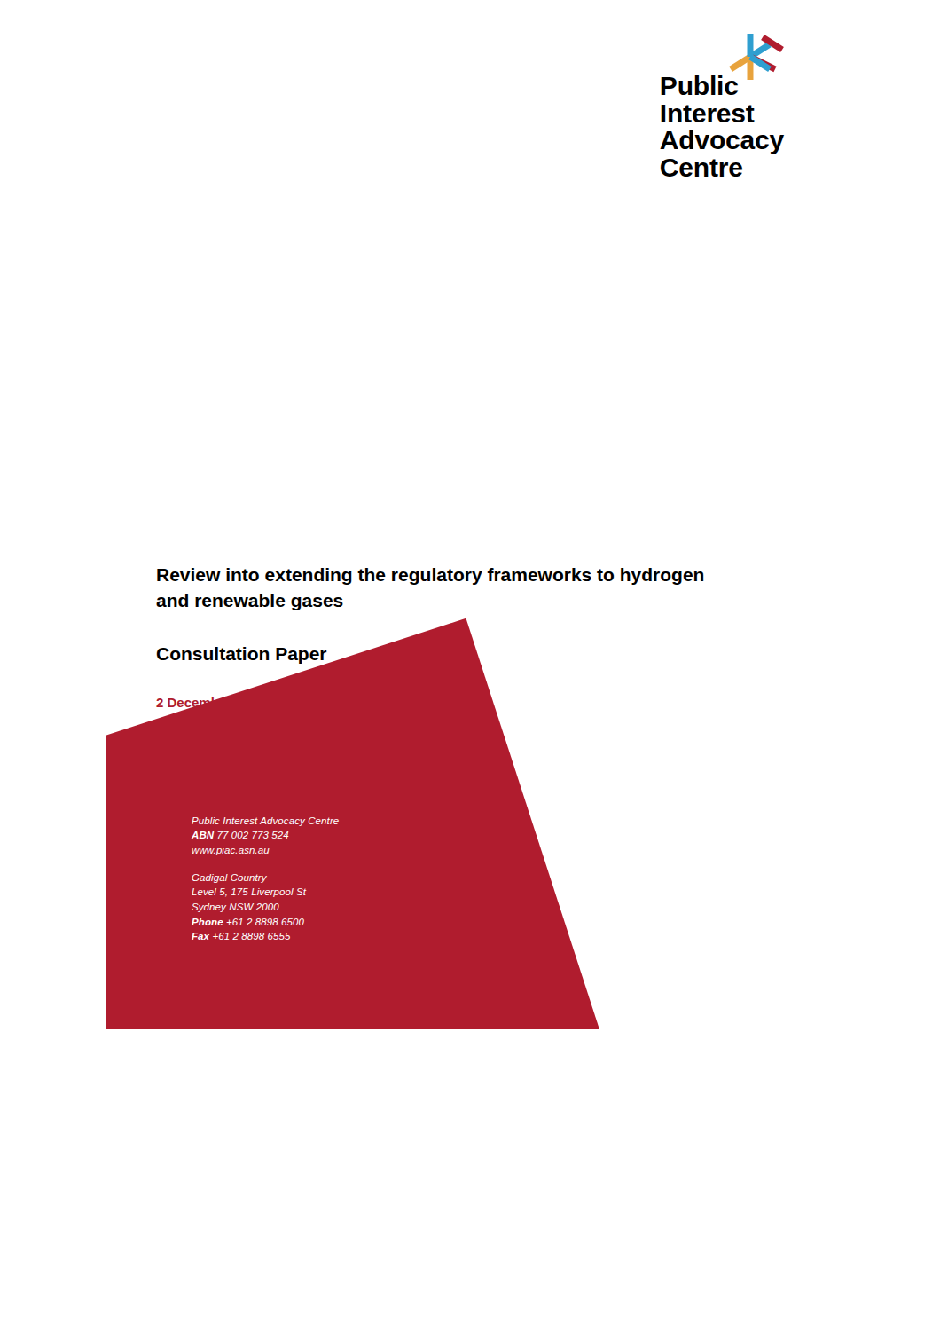Public Interest Advocacy Centre
Review into extending the regulatory frameworks to hydrogen and renewable gases
Consultation Paper
2 December 2021
Public Interest Advocacy Centre
ABN 77 002 773 524
www.piac.asn.au
Gadigal Country
Level 5, 175 Liverpool St
Sydney NSW 2000
Phone +61 2 8898 6500
Fax +61 2 8898 6555